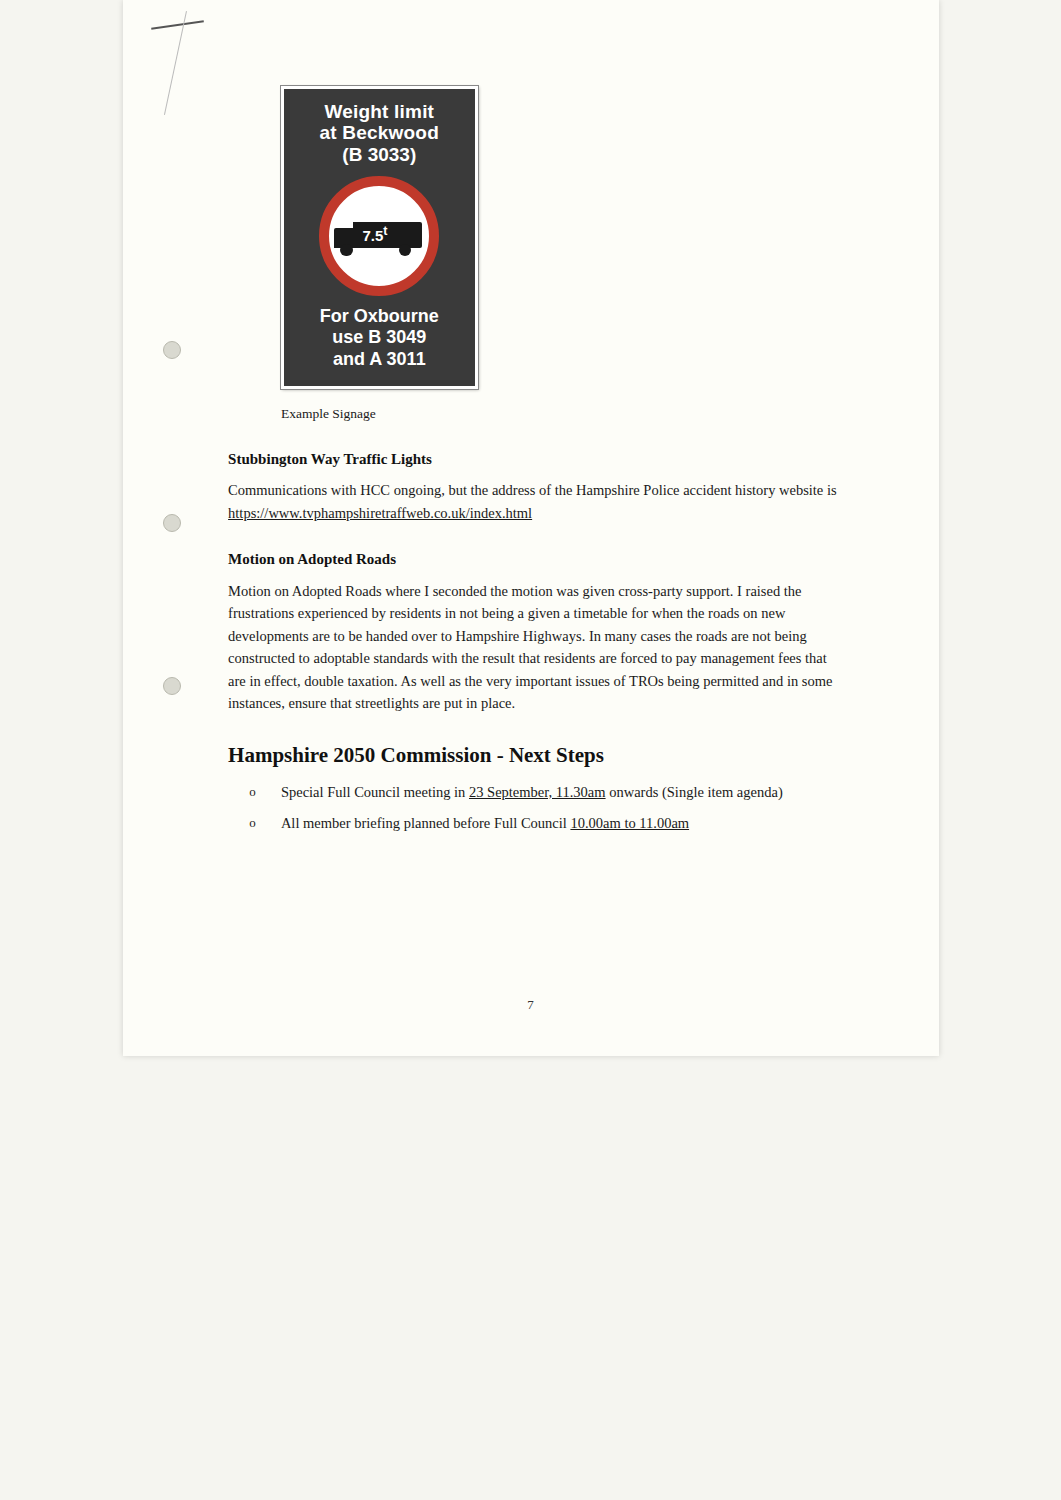Weight limit
at Beckwood
(B 3033)
7.5t
For Oxbourne
use B 3049
and A 3011
Example Signage
Stubbington Way Traffic Lights
Communications with HCC ongoing, but the address of the Hampshire Police accident history website is https://www.tvphampshiretraffweb.co.uk/index.html
Motion on Adopted Roads
Motion on Adopted Roads where I seconded the motion was given cross-party support. I raised the frustrations experienced by residents in not being a given a timetable for when the roads on new developments are to be handed over to Hampshire Highways. In many cases the roads are not being constructed to adoptable standards with the result that residents are forced to pay management fees that are in effect, double taxation. As well as the very important issues of TROs being permitted and in some instances, ensure that streetlights are put in place.
Hampshire 2050 Commission - Next Steps
Special Full Council meeting in 23 September, 11.30am onwards (Single item agenda)
All member briefing planned before Full Council 10.00am to 11.00am
7